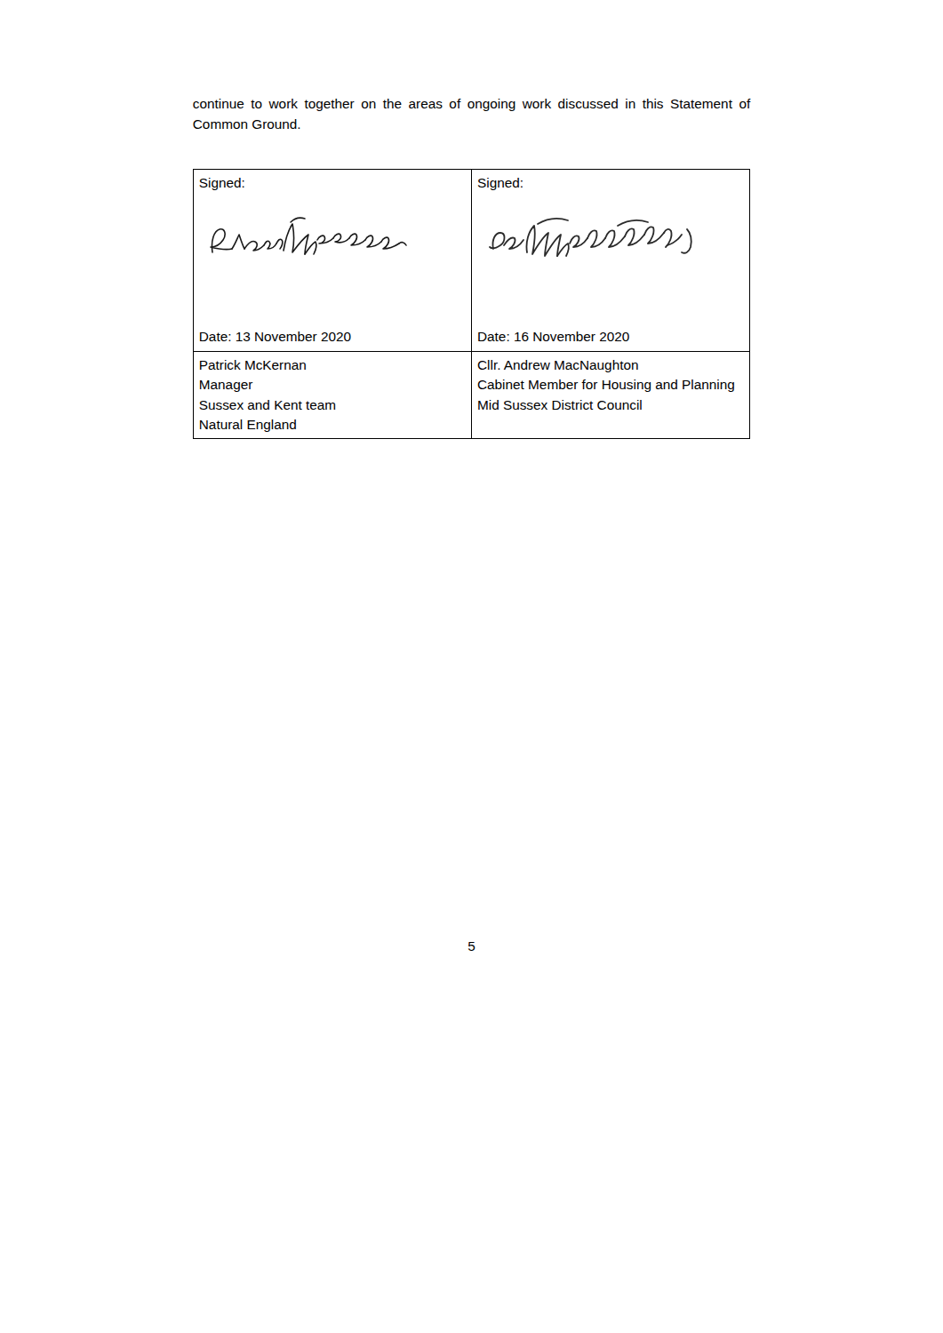continue to work together on the areas of ongoing work discussed in this Statement of Common Ground.
| Signed: Date: 13 November 2020 | Signed: Date: 16 November 2020 |
| Patrick McKernan Manager Sussex and Kent team Natural England | Cllr. Andrew MacNaughton Cabinet Member for Housing and Planning Mid Sussex District Council |
5